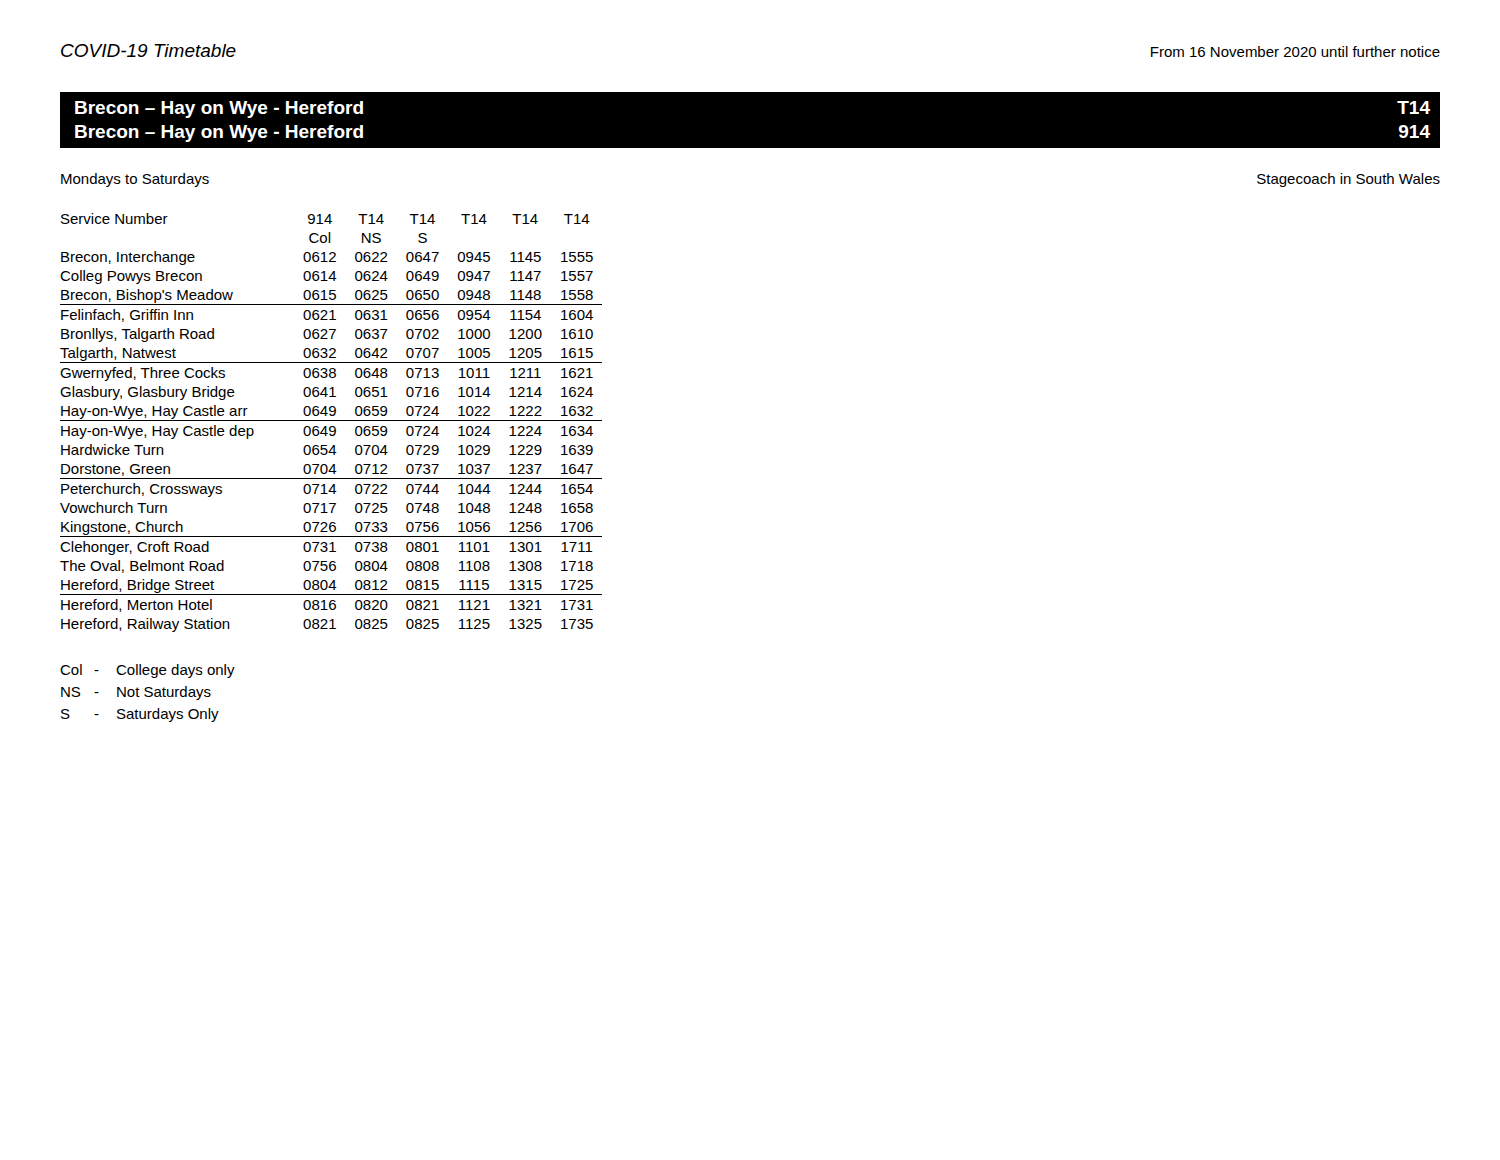COVID-19 Timetable
From 16 November 2020 until further notice
Brecon – Hay on Wye - Hereford T14
Brecon – Hay on Wye - Hereford 914
Mondays to Saturdays
Stagecoach in South Wales
| Service Number | 914 | T14 | T14 | T14 | T14 | T14 |
| | Col | NS | S | | | |
| Brecon, Interchange | 0612 | 0622 | 0647 | 0945 | 1145 | 1555 |
| Colleg Powys Brecon | 0614 | 0624 | 0649 | 0947 | 1147 | 1557 |
| Brecon, Bishop's Meadow | 0615 | 0625 | 0650 | 0948 | 1148 | 1558 |
| Felinfach, Griffin Inn | 0621 | 0631 | 0656 | 0954 | 1154 | 1604 |
| Bronllys, Talgarth Road | 0627 | 0637 | 0702 | 1000 | 1200 | 1610 |
| Talgarth, Natwest | 0632 | 0642 | 0707 | 1005 | 1205 | 1615 |
| Gwernyfed, Three Cocks | 0638 | 0648 | 0713 | 1011 | 1211 | 1621 |
| Glasbury, Glasbury Bridge | 0641 | 0651 | 0716 | 1014 | 1214 | 1624 |
| Hay-on-Wye, Hay Castle arr | 0649 | 0659 | 0724 | 1022 | 1222 | 1632 |
| Hay-on-Wye, Hay Castle dep | 0649 | 0659 | 0724 | 1024 | 1224 | 1634 |
| Hardwicke Turn | 0654 | 0704 | 0729 | 1029 | 1229 | 1639 |
| Dorstone, Green | 0704 | 0712 | 0737 | 1037 | 1237 | 1647 |
| Peterchurch, Crossways | 0714 | 0722 | 0744 | 1044 | 1244 | 1654 |
| Vowchurch Turn | 0717 | 0725 | 0748 | 1048 | 1248 | 1658 |
| Kingstone, Church | 0726 | 0733 | 0756 | 1056 | 1256 | 1706 |
| Clehonger, Croft Road | 0731 | 0738 | 0801 | 1101 | 1301 | 1711 |
| The Oval, Belmont Road | 0756 | 0804 | 0808 | 1108 | 1308 | 1718 |
| Hereford, Bridge Street | 0804 | 0812 | 0815 | 1115 | 1315 | 1725 |
| Hereford, Merton Hotel | 0816 | 0820 | 0821 | 1121 | 1321 | 1731 |
| Hereford, Railway Station | 0821 | 0825 | 0825 | 1125 | 1325 | 1735 |
Col-College days only
NS-Not Saturdays
S-Saturdays Only